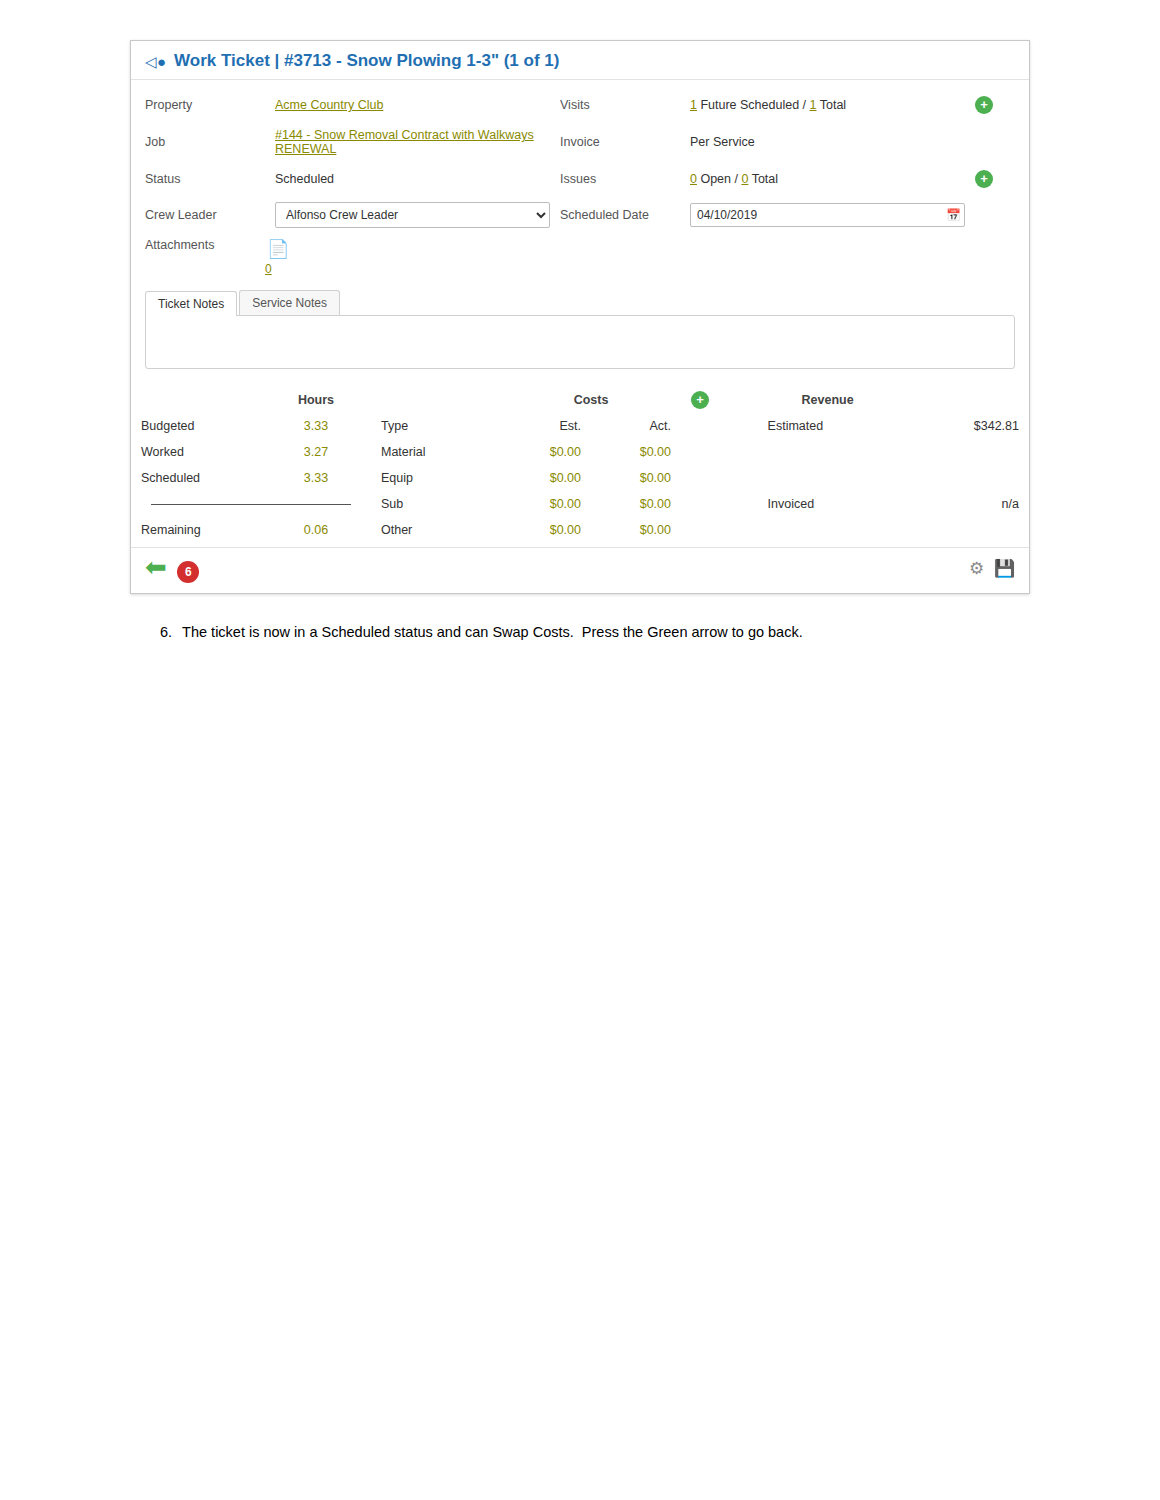◁●
Work Ticket | #3713 - Snow Plowing 1-3" (1 of 1)
Property
Acme Country Club
Visits
1 Future Scheduled / 1 Total
+
Job
#144 - Snow Removal Contract with Walkways RENEWAL
Invoice
Per Service
Status
Scheduled
Issues
0 Open / 0 Total
+
Crew Leader
Alfonso Crew Leader
Scheduled Date
📅
Attachments
📄 0
Ticket Notes
Service Notes
| | Hours | | Costs | + | Revenue | |
| --- | --- | --- | --- | --- | --- | --- |
| Budgeted | 3.33 | Type | Est. | Act. | | Estimated | $342.81 |
| Worked | 3.27 | Material | $0.00 | $0.00 | | | |
| Scheduled | 3.33 | Equip | $0.00 | $0.00 | | | |
| | Sub | $0.00 | $0.00 | | Invoiced | n/a |
| Remaining | 0.06 | Other | $0.00 | $0.00 | | | |
⬅ 6
⚙ 💾
6. The ticket is now in a Scheduled status and can Swap Costs. Press the Green arrow to go back.